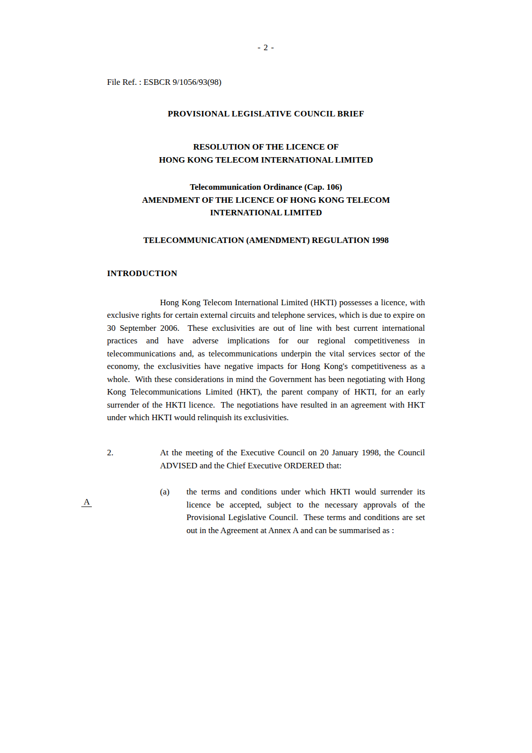- 2 -
File Ref. : ESBCR 9/1056/93(98)
PROVISIONAL LEGISLATIVE COUNCIL BRIEF
RESOLUTION OF THE LICENCE OF
HONG KONG TELECOM INTERNATIONAL LIMITED
Telecommunication Ordinance (Cap. 106)
AMENDMENT OF THE LICENCE OF HONG KONG TELECOM
INTERNATIONAL LIMITED
TELECOMMUNICATION (AMENDMENT) REGULATION 1998
INTRODUCTION
Hong Kong Telecom International Limited (HKTI) possesses a licence, with exclusive rights for certain external circuits and telephone services, which is due to expire on 30 September 2006. These exclusivities are out of line with best current international practices and have adverse implications for our regional competitiveness in telecommunications and, as telecommunications underpin the vital services sector of the economy, the exclusivities have negative impacts for Hong Kong's competitiveness as a whole. With these considerations in mind the Government has been negotiating with Hong Kong Telecommunications Limited (HKT), the parent company of HKTI, for an early surrender of the HKTI licence. The negotiations have resulted in an agreement with HKT under which HKTI would relinquish its exclusivities.
2. At the meeting of the Executive Council on 20 January 1998, the Council ADVISED and the Chief Executive ORDERED that:
(a) the terms and conditions under which HKTI would surrender its licence be accepted, subject to the necessary approvals of the Provisional Legislative Council. These terms and conditions are set out in the Agreement at Annex A and can be summarised as :
A